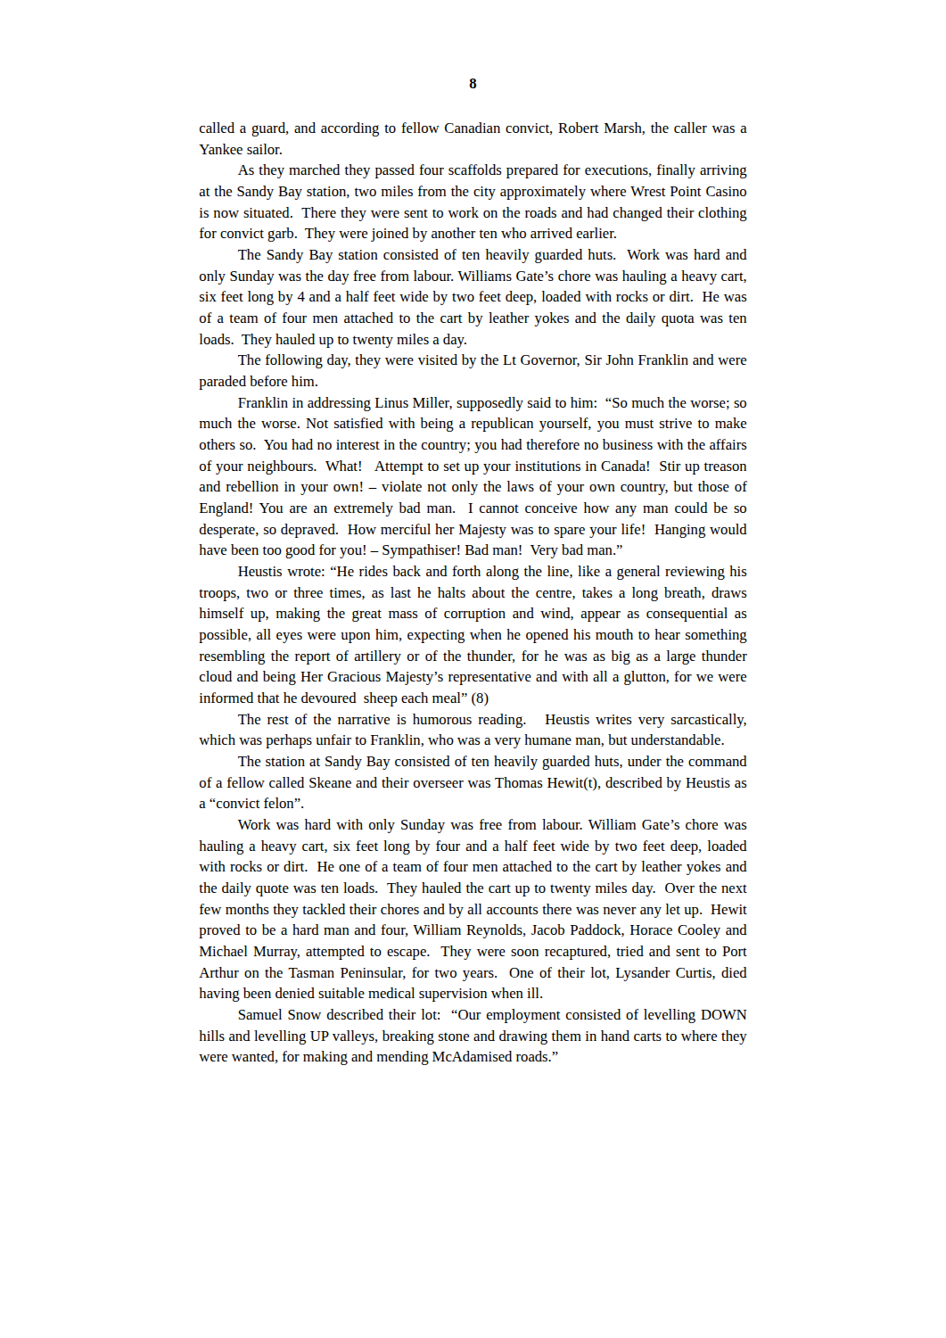8
called a guard, and according to fellow Canadian convict, Robert Marsh, the caller was a Yankee sailor.
As they marched they passed four scaffolds prepared for executions, finally arriving at the Sandy Bay station, two miles from the city approximately where Wrest Point Casino is now situated. There they were sent to work on the roads and had changed their clothing for convict garb. They were joined by another ten who arrived earlier.
The Sandy Bay station consisted of ten heavily guarded huts. Work was hard and only Sunday was the day free from labour. Williams Gate’s chore was hauling a heavy cart, six feet long by 4 and a half feet wide by two feet deep, loaded with rocks or dirt. He was of a team of four men attached to the cart by leather yokes and the daily quota was ten loads. They hauled up to twenty miles a day.
The following day, they were visited by the Lt Governor, Sir John Franklin and were paraded before him.
Franklin in addressing Linus Miller, supposedly said to him: “So much the worse; so much the worse. Not satisfied with being a republican yourself, you must strive to make others so. You had no interest in the country; you had therefore no business with the affairs of your neighbours. What! Attempt to set up your institutions in Canada! Stir up treason and rebellion in your own! – violate not only the laws of your own country, but those of England! You are an extremely bad man. I cannot conceive how any man could be so desperate, so depraved. How merciful her Majesty was to spare your life! Hanging would have been too good for you! – Sympathiser! Bad man! Very bad man.”
Heustis wrote: “He rides back and forth along the line, like a general reviewing his troops, two or three times, as last he halts about the centre, takes a long breath, draws himself up, making the great mass of corruption and wind, appear as consequential as possible, all eyes were upon him, expecting when he opened his mouth to hear something resembling the report of artillery or of the thunder, for he was as big as a large thunder cloud and being Her Gracious Majesty’s representative and with all a glutton, for we were informed that he devoured sheep each meal” (8)
The rest of the narrative is humorous reading. Heustis writes very sarcastically, which was perhaps unfair to Franklin, who was a very humane man, but understandable.
The station at Sandy Bay consisted of ten heavily guarded huts, under the command of a fellow called Skeane and their overseer was Thomas Hewit(t), described by Heustis as a “convict felon”.
Work was hard with only Sunday was free from labour. William Gate’s chore was hauling a heavy cart, six feet long by four and a half feet wide by two feet deep, loaded with rocks or dirt. He one of a team of four men attached to the cart by leather yokes and the daily quote was ten loads. They hauled the cart up to twenty miles day. Over the next few months they tackled their chores and by all accounts there was never any let up. Hewit proved to be a hard man and four, William Reynolds, Jacob Paddock, Horace Cooley and Michael Murray, attempted to escape. They were soon recaptured, tried and sent to Port Arthur on the Tasman Peninsular, for two years. One of their lot, Lysander Curtis, died having been denied suitable medical supervision when ill.
Samuel Snow described their lot: “Our employment consisted of levelling DOWN hills and levelling UP valleys, breaking stone and drawing them in hand carts to where they were wanted, for making and mending McAdamised roads.”